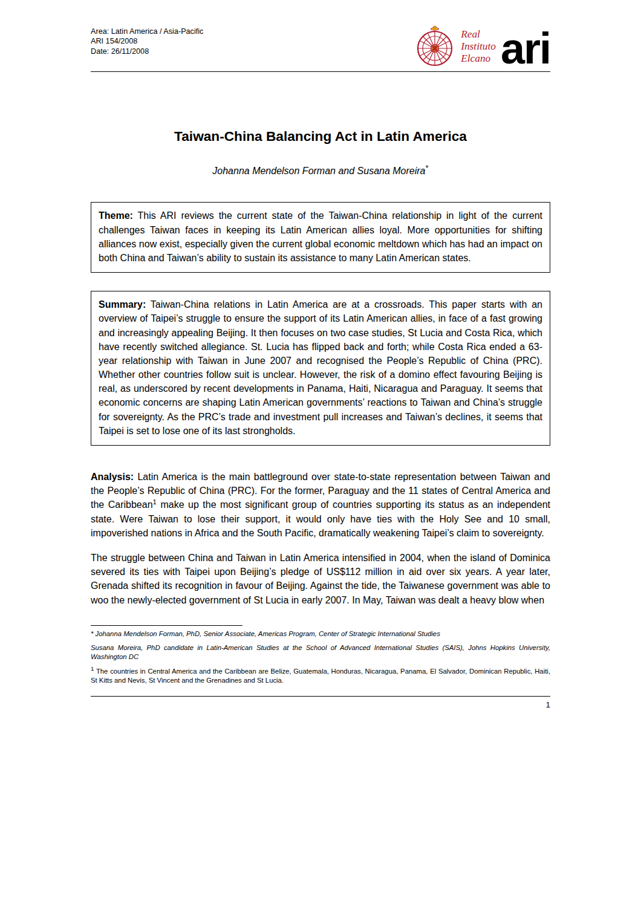Area: Latin America / Asia-Pacific
ARI 154/2008
Date: 26/11/2008
Real
Instituto
Elcano
ari
Taiwan-China Balancing Act in Latin America
Johanna Mendelson Forman and Susana Moreira*
Theme: This ARI reviews the current state of the Taiwan-China relationship in light of the current challenges Taiwan faces in keeping its Latin American allies loyal. More opportunities for shifting alliances now exist, especially given the current global economic meltdown which has had an impact on both China and Taiwan’s ability to sustain its assistance to many Latin American states.
Summary: Taiwan-China relations in Latin America are at a crossroads. This paper starts with an overview of Taipei’s struggle to ensure the support of its Latin American allies, in face of a fast growing and increasingly appealing Beijing. It then focuses on two case studies, St Lucia and Costa Rica, which have recently switched allegiance. St. Lucia has flipped back and forth; while Costa Rica ended a 63-year relationship with Taiwan in June 2007 and recognised the People’s Republic of China (PRC). Whether other countries follow suit is unclear. However, the risk of a domino effect favouring Beijing is real, as underscored by recent developments in Panama, Haiti, Nicaragua and Paraguay. It seems that economic concerns are shaping Latin American governments’ reactions to Taiwan and China’s struggle for sovereignty. As the PRC’s trade and investment pull increases and Taiwan’s declines, it seems that Taipei is set to lose one of its last strongholds.
Analysis: Latin America is the main battleground over state-to-state representation between Taiwan and the People’s Republic of China (PRC). For the former, Paraguay and the 11 states of Central America and the Caribbean1 make up the most significant group of countries supporting its status as an independent state. Were Taiwan to lose their support, it would only have ties with the Holy See and 10 small, impoverished nations in Africa and the South Pacific, dramatically weakening Taipei’s claim to sovereignty.
The struggle between China and Taiwan in Latin America intensified in 2004, when the island of Dominica severed its ties with Taipei upon Beijing’s pledge of US$112 million in aid over six years. A year later, Grenada shifted its recognition in favour of Beijing. Against the tide, the Taiwanese government was able to woo the newly-elected government of St Lucia in early 2007. In May, Taiwan was dealt a heavy blow when
* Johanna Mendelson Forman, PhD, Senior Associate, Americas Program, Center of Strategic International Studies
Susana Moreira, PhD candidate in Latin-American Studies at the School of Advanced International Studies (SAIS), Johns Hopkins University, Washington DC
1 The countries in Central America and the Caribbean are Belize, Guatemala, Honduras, Nicaragua, Panama, El Salvador, Dominican Republic, Haiti, St Kitts and Nevis, St Vincent and the Grenadines and St Lucia.
1